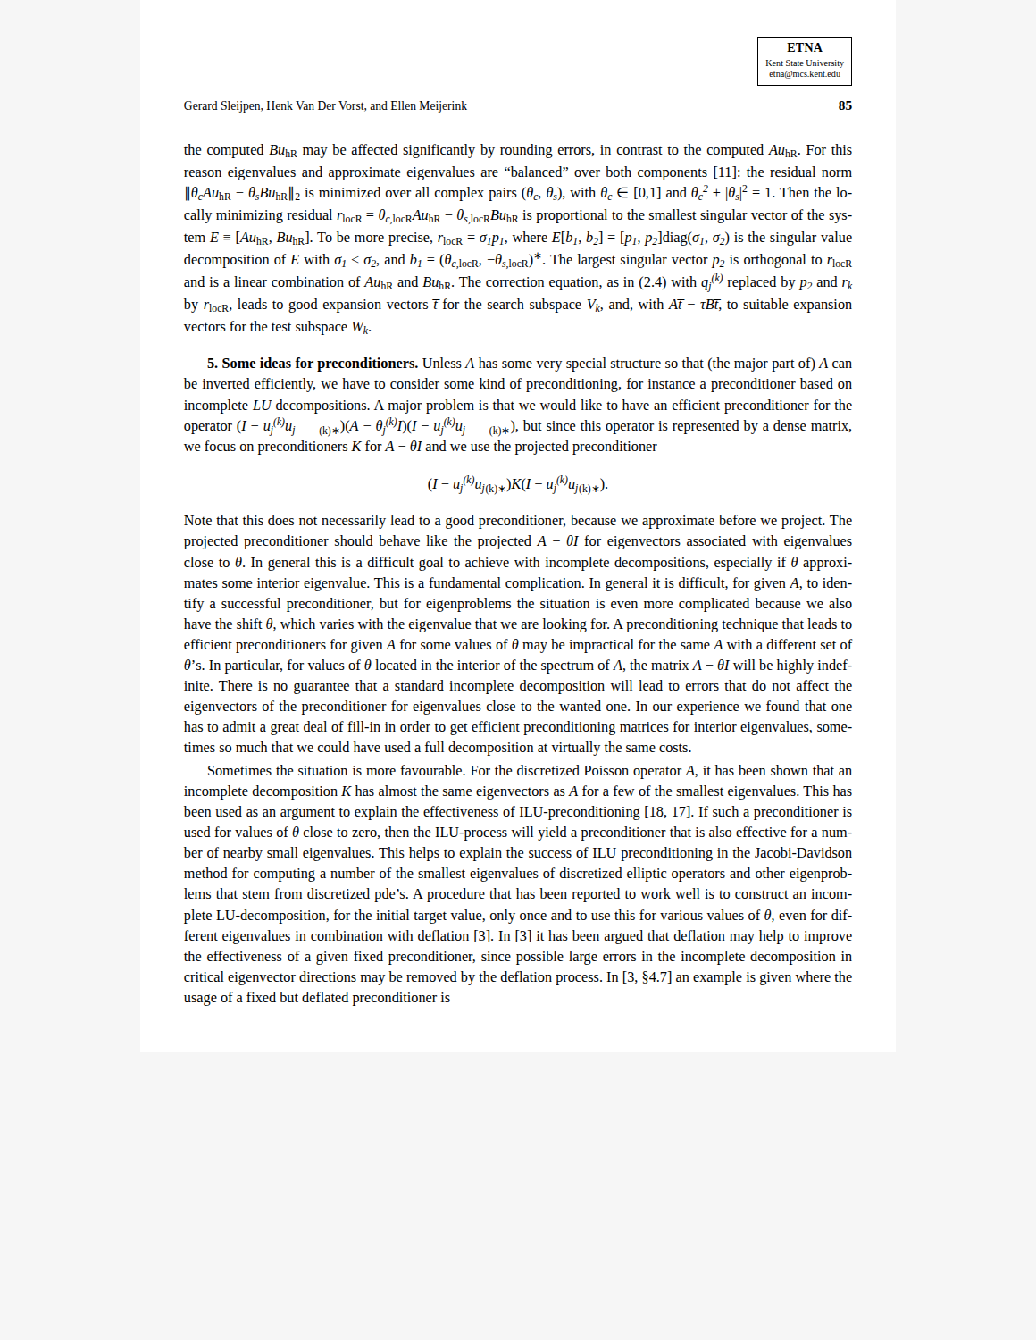ETNA Kent State University etna@mcs.kent.edu
Gerard Sleijpen, Henk Van Der Vorst, and Ellen Meijerink 85
the computed Bu hR may be affected significantly by rounding errors, in contrast to the computed Au hR. For this reason eigenvalues and approximate eigenvalues are “balanced” over both components [11]: the residual norm ∥θcAu hR − θsBu hR∥2 is minimized over all complex pairs (θc, θs), with θc ∈ [0,1] and θc2 + |θs|2 = 1. Then the locally minimizing residual rlocR = θc, locR Au hR − θs, locR Bu hR is proportional to the smallest singular vector of the system E ≡ [Au hR, Bu hR]. To be more precise, rlocR = σ1p1, where E[b1, b2] = [p1, p2]diag(σ1, σ2) is the singular value decomposition of E with σ1 ≤ σ2, and b1 = (θc, locR, −θs, locR)∗. The largest singular vector p2 is orthogonal to rlocR and is a linear combination of Au hR and Bu hR. The correction equation, as in (2.4) with qj(k) replaced by p2 and rk by rlocR, leads to good expansion vectors t̅ for the search subspace Vk, and, with At̅ − τBt̅, to suitable expansion vectors for the test subspace Wk.
5. Some ideas for preconditioners. Unless A has some very special structure so that (the major part of) A can be inverted efficiently, we have to consider some kind of preconditioning, for instance a preconditioner based on incomplete LU decompositions. A major problem is that we would like to have an efficient preconditioner for the operator (I − uj(k)uj(k)∗)(A − θj(k)I)(I − uj(k)uj(k)∗), but since this operator is represented by a dense matrix, we focus on preconditioners K for A − θI and we use the projected preconditioner
(I − uj(k)uj(k)∗)K(I − uj(k)uj(k)∗).
Note that this does not necessarily lead to a good preconditioner, because we approximate before we project. The projected preconditioner should behave like the projected A − θI for eigenvectors associated with eigenvalues close to θ. In general this is a difficult goal to achieve with incomplete decompositions, especially if θ approximates some interior eigenvalue. This is a fundamental complication. In general it is difficult, for given A, to identify a successful preconditioner, but for eigenproblems the situation is even more complicated because we also have the shift θ, which varies with the eigenvalue that we are looking for. A preconditioning technique that leads to efficient preconditioners for given A for some values of θ may be impractical for the same A with a different set of θ’s. In particular, for values of θ located in the interior of the spectrum of A, the matrix A − θI will be highly indefinite. There is no guarantee that a standard incomplete decomposition will lead to errors that do not affect the eigenvectors of the preconditioner for eigenvalues close to the wanted one. In our experience we found that one has to admit a great deal of fill-in in order to get efficient preconditioning matrices for interior eigenvalues, sometimes so much that we could have used a full decomposition at virtually the same costs.
Sometimes the situation is more favourable. For the discretized Poisson operator A, it has been shown that an incomplete decomposition K has almost the same eigenvectors as A for a few of the smallest eigenvalues. This has been used as an argument to explain the effectiveness of ILU-preconditioning [18, 17]. If such a preconditioner is used for values of θ close to zero, then the ILU-process will yield a preconditioner that is also effective for a number of nearby small eigenvalues. This helps to explain the success of ILU preconditioning in the Jacobi-Davidson method for computing a number of the smallest eigenvalues of discretized elliptic operators and other eigenproblems that stem from discretized pde’s. A procedure that has been reported to work well is to construct an incomplete LU-decomposition, for the initial target value, only once and to use this for various values of θ, even for different eigenvalues in combination with deflation [3]. In [3] it has been argued that deflation may help to improve the effectiveness of a given fixed preconditioner, since possible large errors in the incomplete decomposition in critical eigenvector directions may be removed by the deflation process. In [3, §4.7] an example is given where the usage of a fixed but deflated preconditioner is